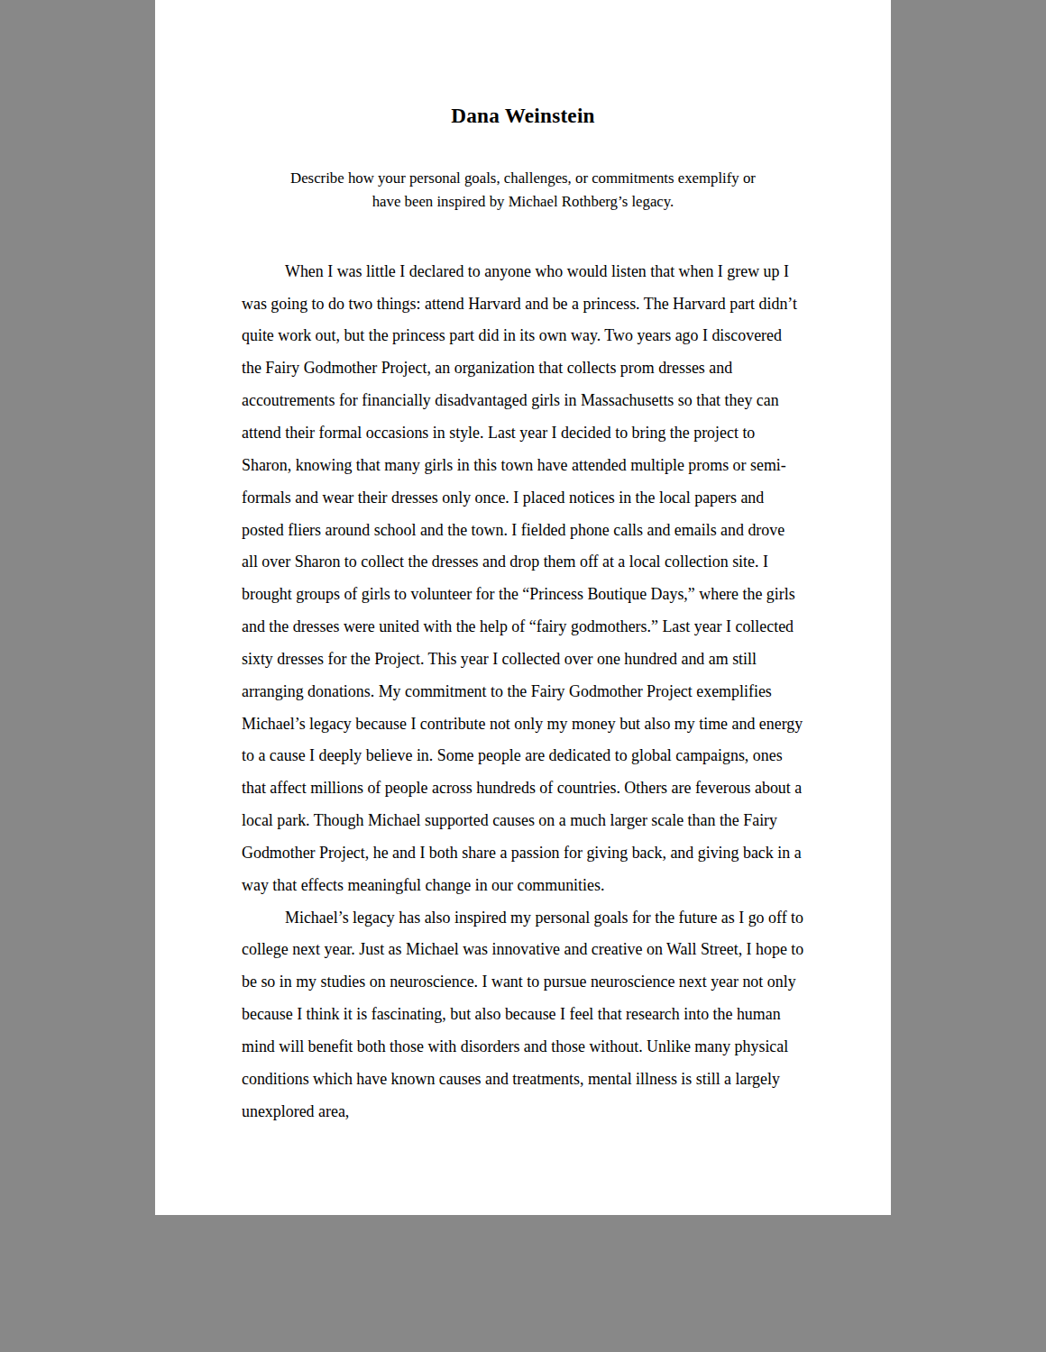Dana Weinstein
Describe how your personal goals, challenges, or commitments exemplify or have been inspired by Michael Rothberg’s legacy.
When I was little I declared to anyone who would listen that when I grew up I was going to do two things: attend Harvard and be a princess. The Harvard part didn’t quite work out, but the princess part did in its own way. Two years ago I discovered the Fairy Godmother Project, an organization that collects prom dresses and accoutrements for financially disadvantaged girls in Massachusetts so that they can attend their formal occasions in style. Last year I decided to bring the project to Sharon, knowing that many girls in this town have attended multiple proms or semi-formals and wear their dresses only once. I placed notices in the local papers and posted fliers around school and the town. I fielded phone calls and emails and drove all over Sharon to collect the dresses and drop them off at a local collection site. I brought groups of girls to volunteer for the “Princess Boutique Days,” where the girls and the dresses were united with the help of “fairy godmothers.” Last year I collected sixty dresses for the Project. This year I collected over one hundred and am still arranging donations. My commitment to the Fairy Godmother Project exemplifies Michael’s legacy because I contribute not only my money but also my time and energy to a cause I deeply believe in. Some people are dedicated to global campaigns, ones that affect millions of people across hundreds of countries. Others are feverous about a local park. Though Michael supported causes on a much larger scale than the Fairy Godmother Project, he and I both share a passion for giving back, and giving back in a way that effects meaningful change in our communities.
Michael’s legacy has also inspired my personal goals for the future as I go off to college next year. Just as Michael was innovative and creative on Wall Street, I hope to be so in my studies on neuroscience. I want to pursue neuroscience next year not only because I think it is fascinating, but also because I feel that research into the human mind will benefit both those with disorders and those without. Unlike many physical conditions which have known causes and treatments, mental illness is still a largely unexplored area,